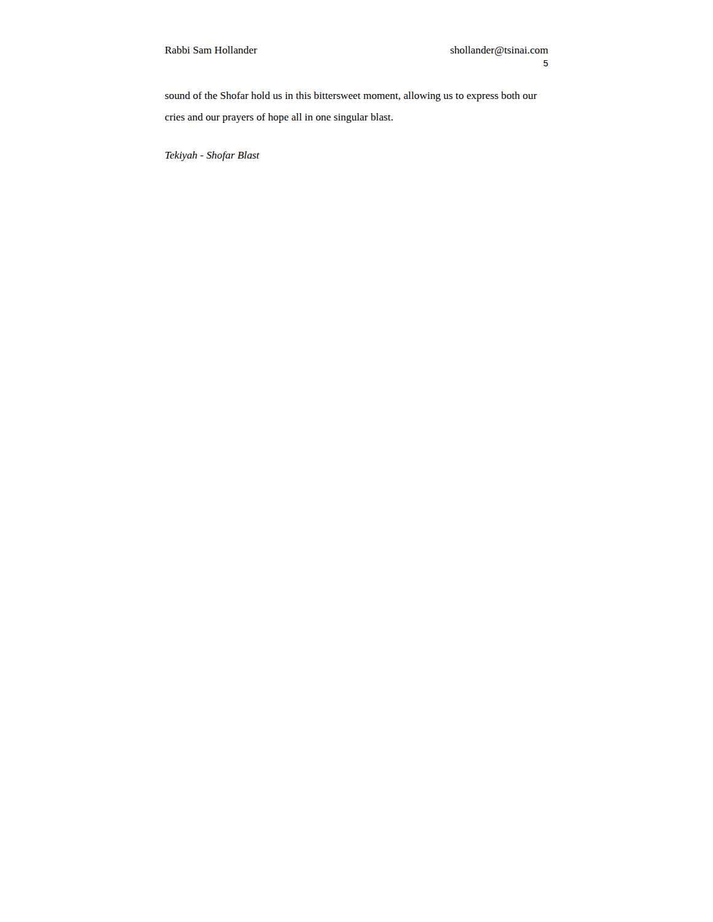Rabbi Sam Hollander
shollander@tsinai.com
5
sound of the Shofar hold us in this bittersweet moment, allowing us to express both our cries and our prayers of hope all in one singular blast.
Tekiyah - Shofar Blast